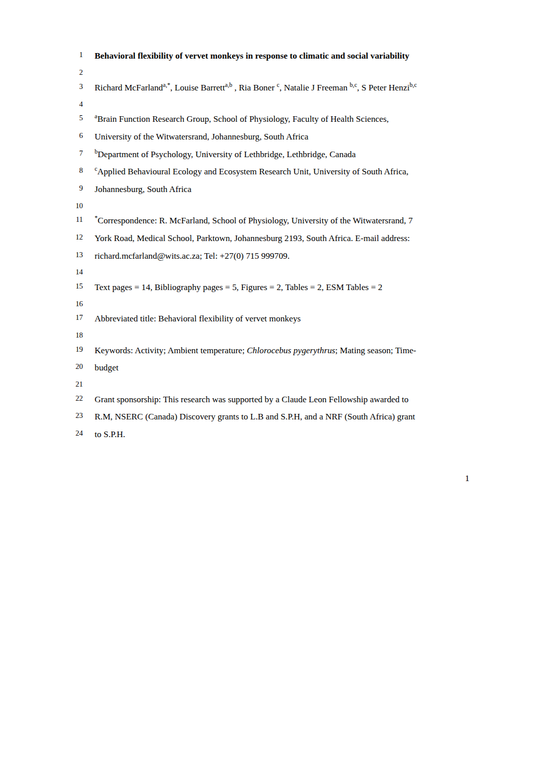Behavioral flexibility of vervet monkeys in response to climatic and social variability
Richard McFarlanda,*, Louise Barretta,b , Ria Boner c, Natalie J Freeman b,c, S Peter Henzib,c
aBrain Function Research Group, School of Physiology, Faculty of Health Sciences,
University of the Witwatersrand, Johannesburg, South Africa
bDepartment of Psychology, University of Lethbridge, Lethbridge, Canada
cApplied Behavioural Ecology and Ecosystem Research Unit, University of South Africa,
Johannesburg, South Africa
*Correspondence: R. McFarland, School of Physiology, University of the Witwatersrand, 7
York Road, Medical School, Parktown, Johannesburg 2193, South Africa. E-mail address:
richard.mcfarland@wits.ac.za; Tel: +27(0) 715 999709.
Text pages = 14, Bibliography pages = 5, Figures = 2, Tables = 2, ESM Tables = 2
Abbreviated title: Behavioral flexibility of vervet monkeys
Keywords: Activity; Ambient temperature; Chlorocebus pygerythrus; Mating season; Time-
budget
Grant sponsorship: This research was supported by a Claude Leon Fellowship awarded to
R.M, NSERC (Canada) Discovery grants to L.B and S.P.H, and a NRF (South Africa) grant
to S.P.H.
1